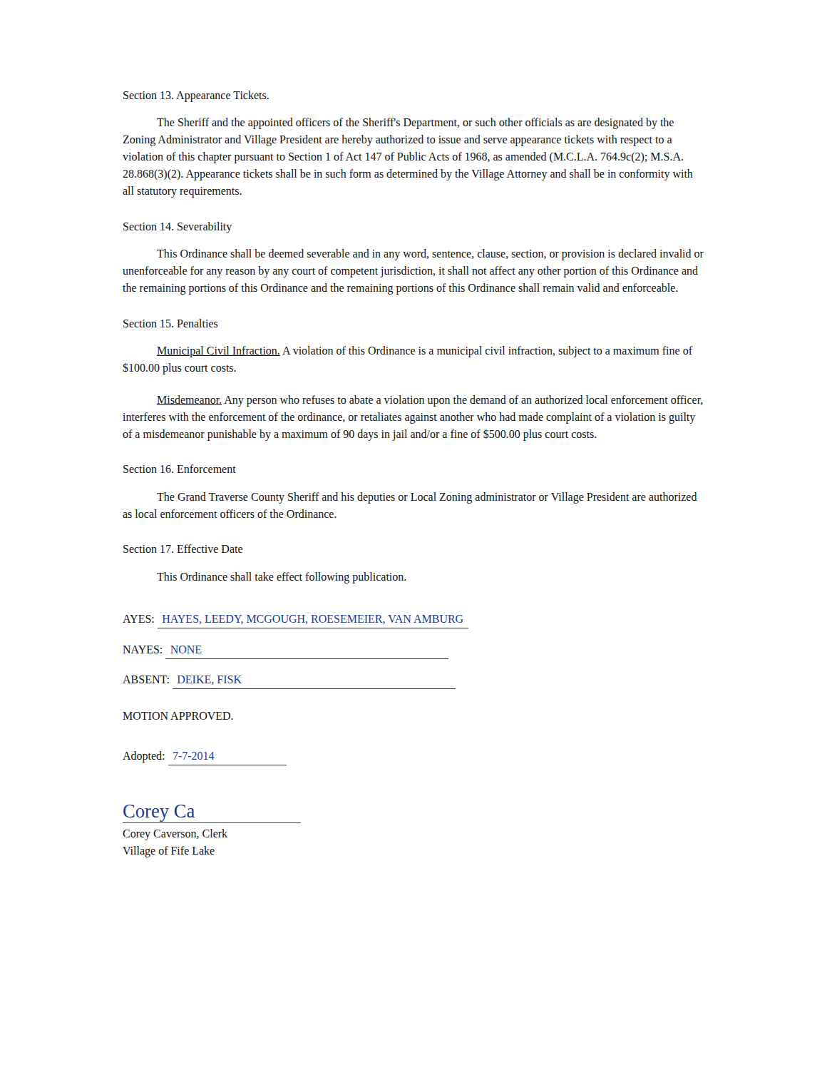Section 13. Appearance Tickets.
The Sheriff and the appointed officers of the Sheriff's Department, or such other officials as are designated by the Zoning Administrator and Village President are hereby authorized to issue and serve appearance tickets with respect to a violation of this chapter pursuant to Section 1 of Act 147 of Public Acts of 1968, as amended (M.C.L.A. 764.9c(2); M.S.A. 28.868(3)(2). Appearance tickets shall be in such form as determined by the Village Attorney and shall be in conformity with all statutory requirements.
Section 14. Severability
This Ordinance shall be deemed severable and in any word, sentence, clause, section, or provision is declared invalid or unenforceable for any reason by any court of competent jurisdiction, it shall not affect any other portion of this Ordinance and the remaining portions of this Ordinance and the remaining portions of this Ordinance shall remain valid and enforceable.
Section 15. Penalties
Municipal Civil Infraction. A violation of this Ordinance is a municipal civil infraction, subject to a maximum fine of $100.00 plus court costs.
Misdemeanor. Any person who refuses to abate a violation upon the demand of an authorized local enforcement officer, interferes with the enforcement of the ordinance, or retaliates against another who had made complaint of a violation is guilty of a misdemeanor punishable by a maximum of 90 days in jail and/or a fine of $500.00 plus court costs.
Section 16. Enforcement
The Grand Traverse County Sheriff and his deputies or Local Zoning administrator or Village President are authorized as local enforcement officers of the Ordinance.
Section 17. Effective Date
This Ordinance shall take effect following publication.
Ayes: Hayes, Leedy, McGough, Roesemeier, Van Amburg
Nayes: None
Absent: Deike, Fisk
MOTION APPROVED.
Adopted: 7-7-2014
Corey Ca
Corey Caverson, Clerk
Village of Fife Lake